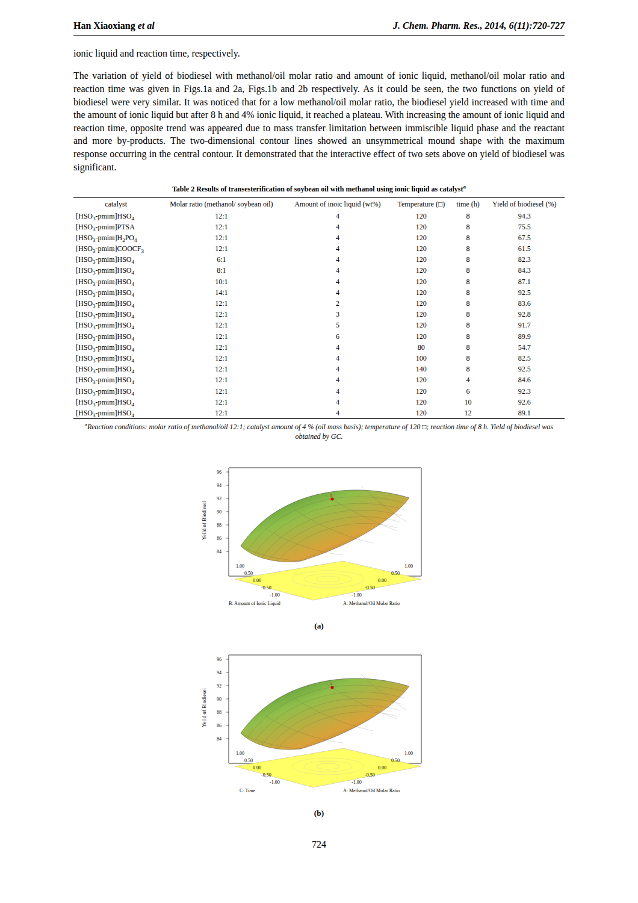Han Xiaoxiang et al
J. Chem. Pharm. Res., 2014, 6(11):720-727
ionic liquid and reaction time, respectively.
The variation of yield of biodiesel with methanol/oil molar ratio and amount of ionic liquid, methanol/oil molar ratio and reaction time was given in Figs.1a and 2a, Figs.1b and 2b respectively. As it could be seen, the two functions on yield of biodiesel were very similar. It was noticed that for a low methanol/oil molar ratio, the biodiesel yield increased with time and the amount of ionic liquid but after 8 h and 4% ionic liquid, it reached a plateau. With increasing the amount of ionic liquid and reaction time, opposite trend was appeared due to mass transfer limitation between immiscible liquid phase and the reactant and more by-products. The two-dimensional contour lines showed an unsymmetrical mound shape with the maximum response occurring in the central contour. It demonstrated that the interactive effect of two sets above on yield of biodiesel was significant.
Table 2 Results of transesterification of soybean oil with methanol using ionic liquid as catalysta
| catalyst | Molar ratio (methanol/ soybean oil) | Amount of inoic liquid (wt%) | Temperature (□) | time (h) | Yield of biodiesel (%) |
| --- | --- | --- | --- | --- | --- |
| [HSO 3 -pmim]HSO 4 | 12:1 | 4 | 120 | 8 | 94.3 |
| [HSO 3 -pmim]PTSA | 12:1 | 4 | 120 | 8 | 75.5 |
| [HSO 3 -pmim]H 2 PO 4 | 12:1 | 4 | 120 | 8 | 67.5 |
| [HSO 3 -pmim]COOCF 3 | 12:1 | 4 | 120 | 8 | 61.5 |
| [HSO 3 -pmim]HSO 4 | 6:1 | 4 | 120 | 8 | 82.3 |
| [HSO 3 -pmim]HSO 4 | 8:1 | 4 | 120 | 8 | 84.3 |
| [HSO 3 -pmim]HSO 4 | 10:1 | 4 | 120 | 8 | 87.1 |
| [HSO 3 -pmim]HSO 4 | 14:1 | 4 | 120 | 8 | 92.5 |
| [HSO 3 -pmim]HSO 4 | 12:1 | 2 | 120 | 8 | 83.6 |
| [HSO 3 -pmim]HSO 4 | 12:1 | 3 | 120 | 8 | 92.8 |
| [HSO 3 -pmim]HSO 4 | 12:1 | 5 | 120 | 8 | 91.7 |
| [HSO 3 -pmim]HSO 4 | 12:1 | 6 | 120 | 8 | 89.9 |
| [HSO 3 -pmim]HSO 4 | 12:1 | 4 | 80 | 8 | 54.7 |
| [HSO 3 -pmim]HSO 4 | 12:1 | 4 | 100 | 8 | 82.5 |
| [HSO 3 -pmim]HSO 4 | 12:1 | 4 | 140 | 8 | 92.5 |
| [HSO 3 -pmim]HSO 4 | 12:1 | 4 | 120 | 4 | 84.6 |
| [HSO 3 -pmim]HSO 4 | 12:1 | 4 | 120 | 6 | 92.3 |
| [HSO 3 -pmim]HSO 4 | 12:1 | 4 | 120 | 10 | 92.6 |
| [HSO 3 -pmim]HSO 4 | 12:1 | 4 | 120 | 12 | 89.1 |
aReaction conditions: molar ratio of methanol/oil 12:1; catalyst amount of 4 % (oil mass basis); temperature of 120 □; reaction time of 8 h. Yield of biodiesel was obtained by GC.
96 94 92 90 88 86 84 Yeild of Biodiesel 5 1.00 0.50 0.00 -0.50 -1.00 B: Amount of Ionic Liquid 1.00 0.50 0.00 -0.50 -1.00 A: Methanol/Oil Molar Ratio
(a)
96 94 92 90 88 86 84 Yeild of Biodiesel 5 1.00 0.50 0.00 -0.50 -1.00 C: Time 1.00 0.50 0.00 -0.50 -1.00 A: Methanol/Oil Molar Ratio
(b)
724